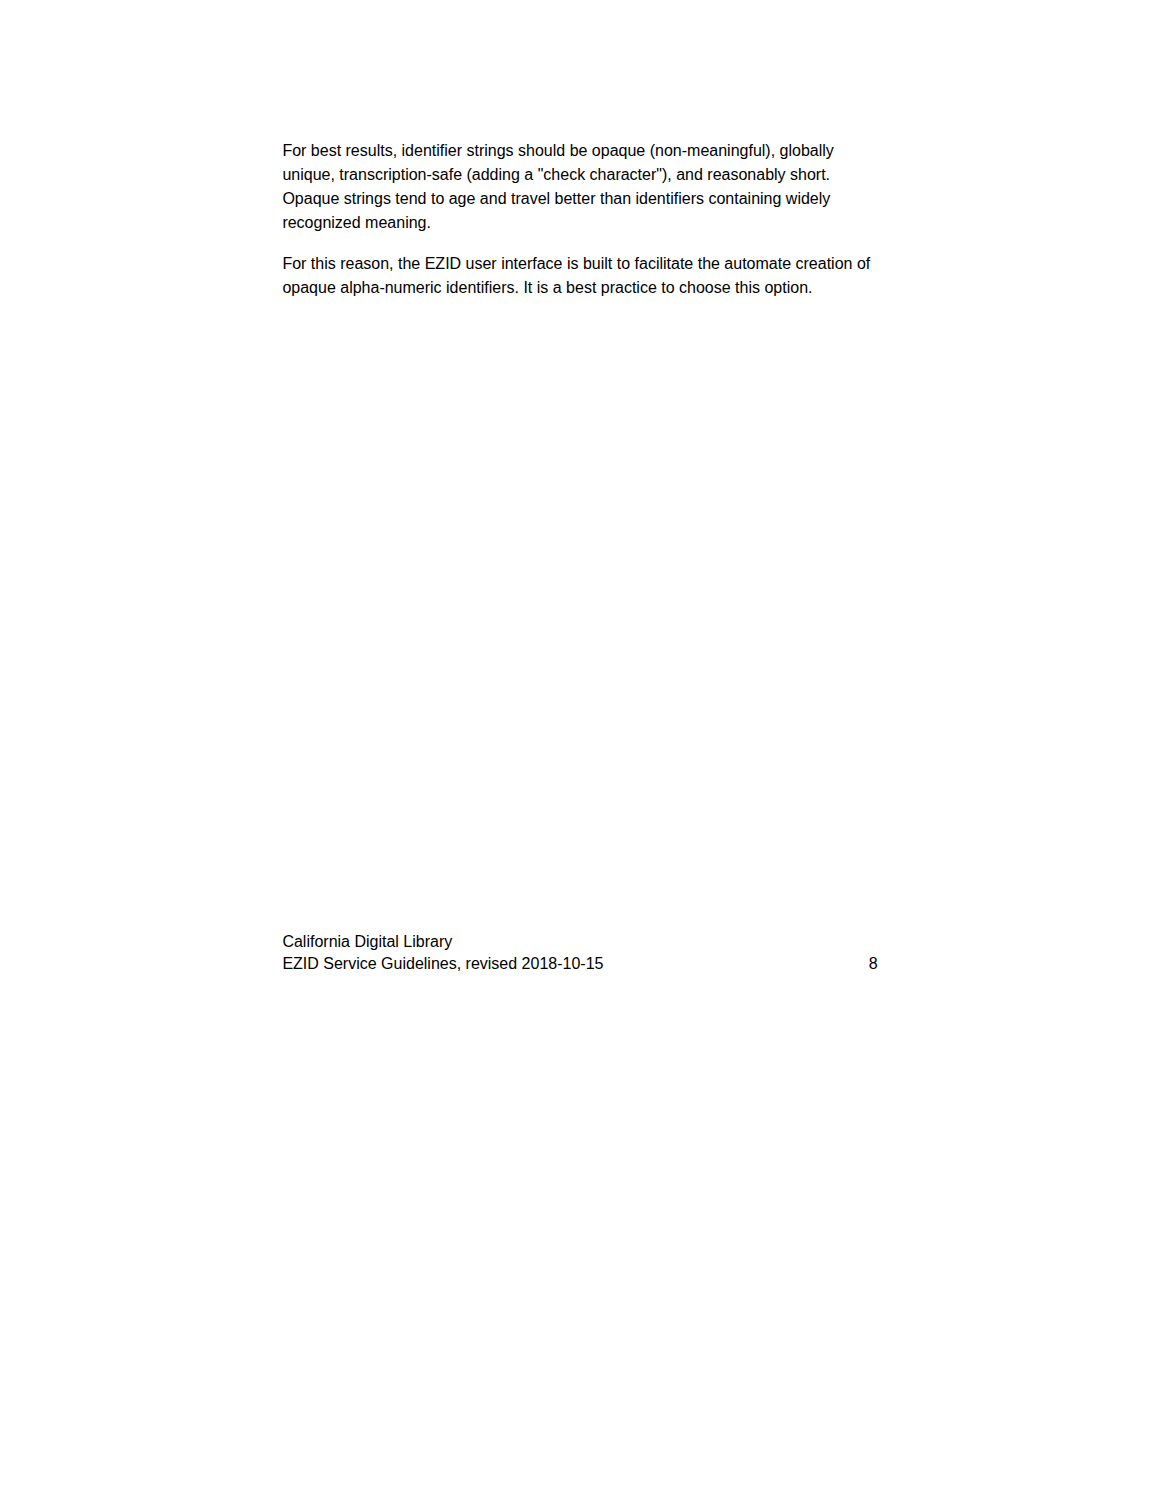For best results, identifier strings should be opaque (non-meaningful), globally unique, transcription-safe (adding a "check character"), and reasonably short. Opaque strings tend to age and travel better than identifiers containing widely recognized meaning.
For this reason, the EZID user interface is built to facilitate the automate creation of opaque alpha-numeric identifiers. It is a best practice to choose this option.
California Digital Library
EZID Service Guidelines, revised 2018-10-15 8